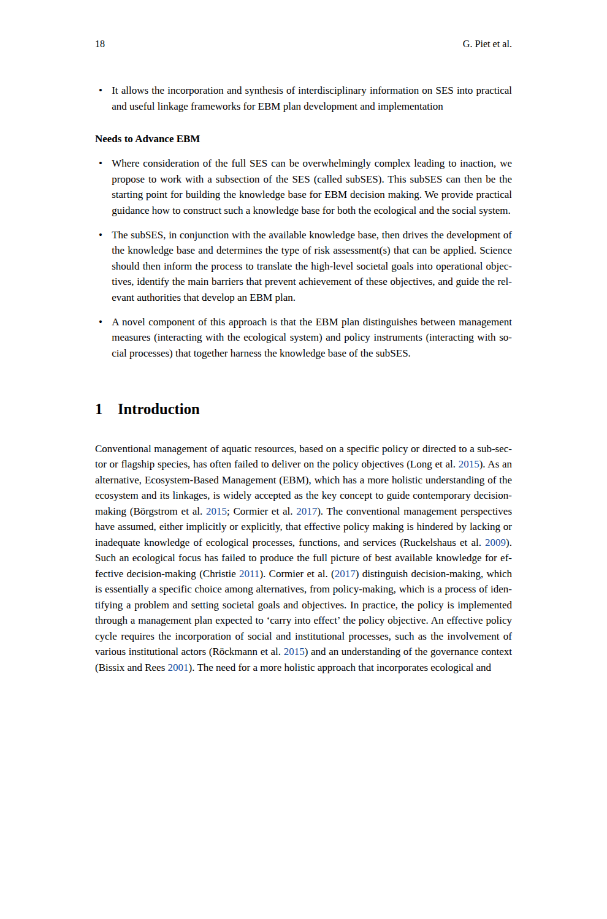18 G. Piet et al.
It allows the incorporation and synthesis of interdisciplinary information on SES into practical and useful linkage frameworks for EBM plan development and implementation
Needs to Advance EBM
Where consideration of the full SES can be overwhelmingly complex leading to inaction, we propose to work with a subsection of the SES (called subSES). This subSES can then be the starting point for building the knowledge base for EBM decision making. We provide practical guidance how to construct such a knowledge base for both the ecological and the social system.
The subSES, in conjunction with the available knowledge base, then drives the development of the knowledge base and determines the type of risk assessment(s) that can be applied. Science should then inform the process to translate the high-level societal goals into operational objectives, identify the main barriers that prevent achievement of these objectives, and guide the relevant authorities that develop an EBM plan.
A novel component of this approach is that the EBM plan distinguishes between management measures (interacting with the ecological system) and policy instruments (interacting with social processes) that together harness the knowledge base of the subSES.
1 Introduction
Conventional management of aquatic resources, based on a specific policy or directed to a sub-sector or flagship species, has often failed to deliver on the policy objectives (Long et al. 2015). As an alternative, Ecosystem-Based Management (EBM), which has a more holistic understanding of the ecosystem and its linkages, is widely accepted as the key concept to guide contemporary decision-making (Börgstrom et al. 2015; Cormier et al. 2017). The conventional management perspectives have assumed, either implicitly or explicitly, that effective policy making is hindered by lacking or inadequate knowledge of ecological processes, functions, and services (Ruckelshaus et al. 2009). Such an ecological focus has failed to produce the full picture of best available knowledge for effective decision-making (Christie 2011). Cormier et al. (2017) distinguish decision-making, which is essentially a specific choice among alternatives, from policy-making, which is a process of identifying a problem and setting societal goals and objectives. In practice, the policy is implemented through a management plan expected to ‘carry into effect’ the policy objective. An effective policy cycle requires the incorporation of social and institutional processes, such as the involvement of various institutional actors (Röckmann et al. 2015) and an understanding of the governance context (Bissix and Rees 2001). The need for a more holistic approach that incorporates ecological and